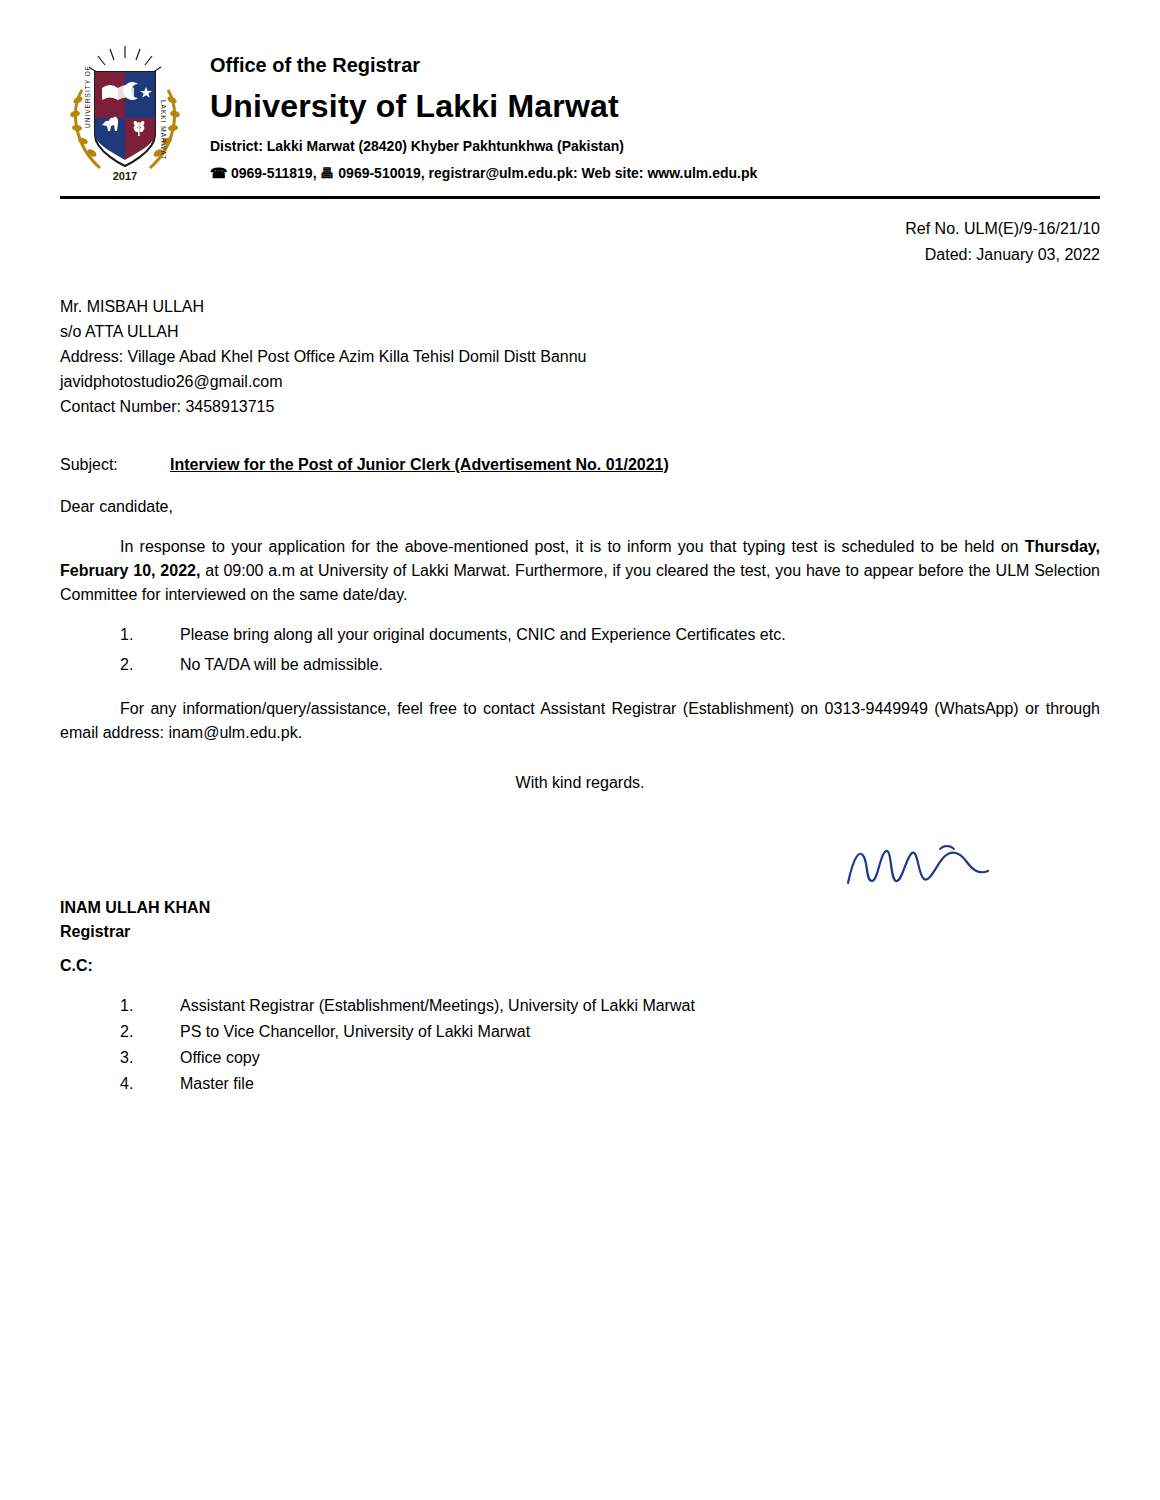UNIVERSITY OF LAKKI MARWAT 2017
Office of the Registrar
University of Lakki Marwat
District: Lakki Marwat (28420) Khyber Pakhtunkhwa (Pakistan)
☎ 0969-511819, 🖶 0969-510019, registrar@ulm.edu.pk: Web site: www.ulm.edu.pk
Ref No. ULM(E)/9-16/21/10
Dated: January 03, 2022
Mr. MISBAH ULLAH
s/o ATTA ULLAH
Address: Village Abad Khel Post Office Azim Killa Tehisl Domil Distt Bannu
javidphotostudio26@gmail.com
Contact Number: 3458913715
Subject: Interview for the Post of Junior Clerk (Advertisement No. 01/2021)
Dear candidate,
In response to your application for the above-mentioned post, it is to inform you that typing test is scheduled to be held on Thursday, February 10, 2022, at 09:00 a.m at University of Lakki Marwat. Furthermore, if you cleared the test, you have to appear before the ULM Selection Committee for interviewed on the same date/day.
Please bring along all your original documents, CNIC and Experience Certificates etc.
No TA/DA will be admissible.
For any information/query/assistance, feel free to contact Assistant Registrar (Establishment) on 0313-9449949 (WhatsApp) or through email address: inam@ulm.edu.pk.
With kind regards.
INAM ULLAH KHAN
Registrar
C.C:
Assistant Registrar (Establishment/Meetings), University of Lakki Marwat
PS to Vice Chancellor, University of Lakki Marwat
Office copy
Master file